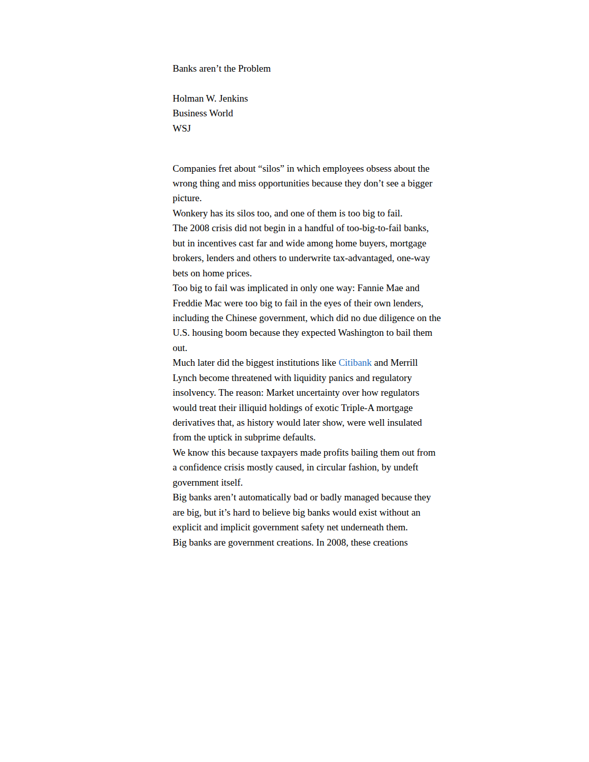Banks aren’t the Problem
Holman W. Jenkins
Business World
WSJ
Companies fret about “silos” in which employees obsess about the wrong thing and miss opportunities because they don’t see a bigger picture.
Wonkery has its silos too, and one of them is too big to fail.
The 2008 crisis did not begin in a handful of too-big-to-fail banks, but in incentives cast far and wide among home buyers, mortgage brokers, lenders and others to underwrite tax-advantaged, one-way bets on home prices.
Too big to fail was implicated in only one way: Fannie Mae and Freddie Mac were too big to fail in the eyes of their own lenders, including the Chinese government, which did no due diligence on the U.S. housing boom because they expected Washington to bail them out.
Much later did the biggest institutions like Citibank and Merrill Lynch become threatened with liquidity panics and regulatory insolvency. The reason: Market uncertainty over how regulators would treat their illiquid holdings of exotic Triple-A mortgage derivatives that, as history would later show, were well insulated from the uptick in subprime defaults.
We know this because taxpayers made profits bailing them out from a confidence crisis mostly caused, in circular fashion, by undeft government itself.
Big banks aren’t automatically bad or badly managed because they are big, but it’s hard to believe big banks would exist without an explicit and implicit government safety net underneath them.
Big banks are government creations. In 2008, these creations